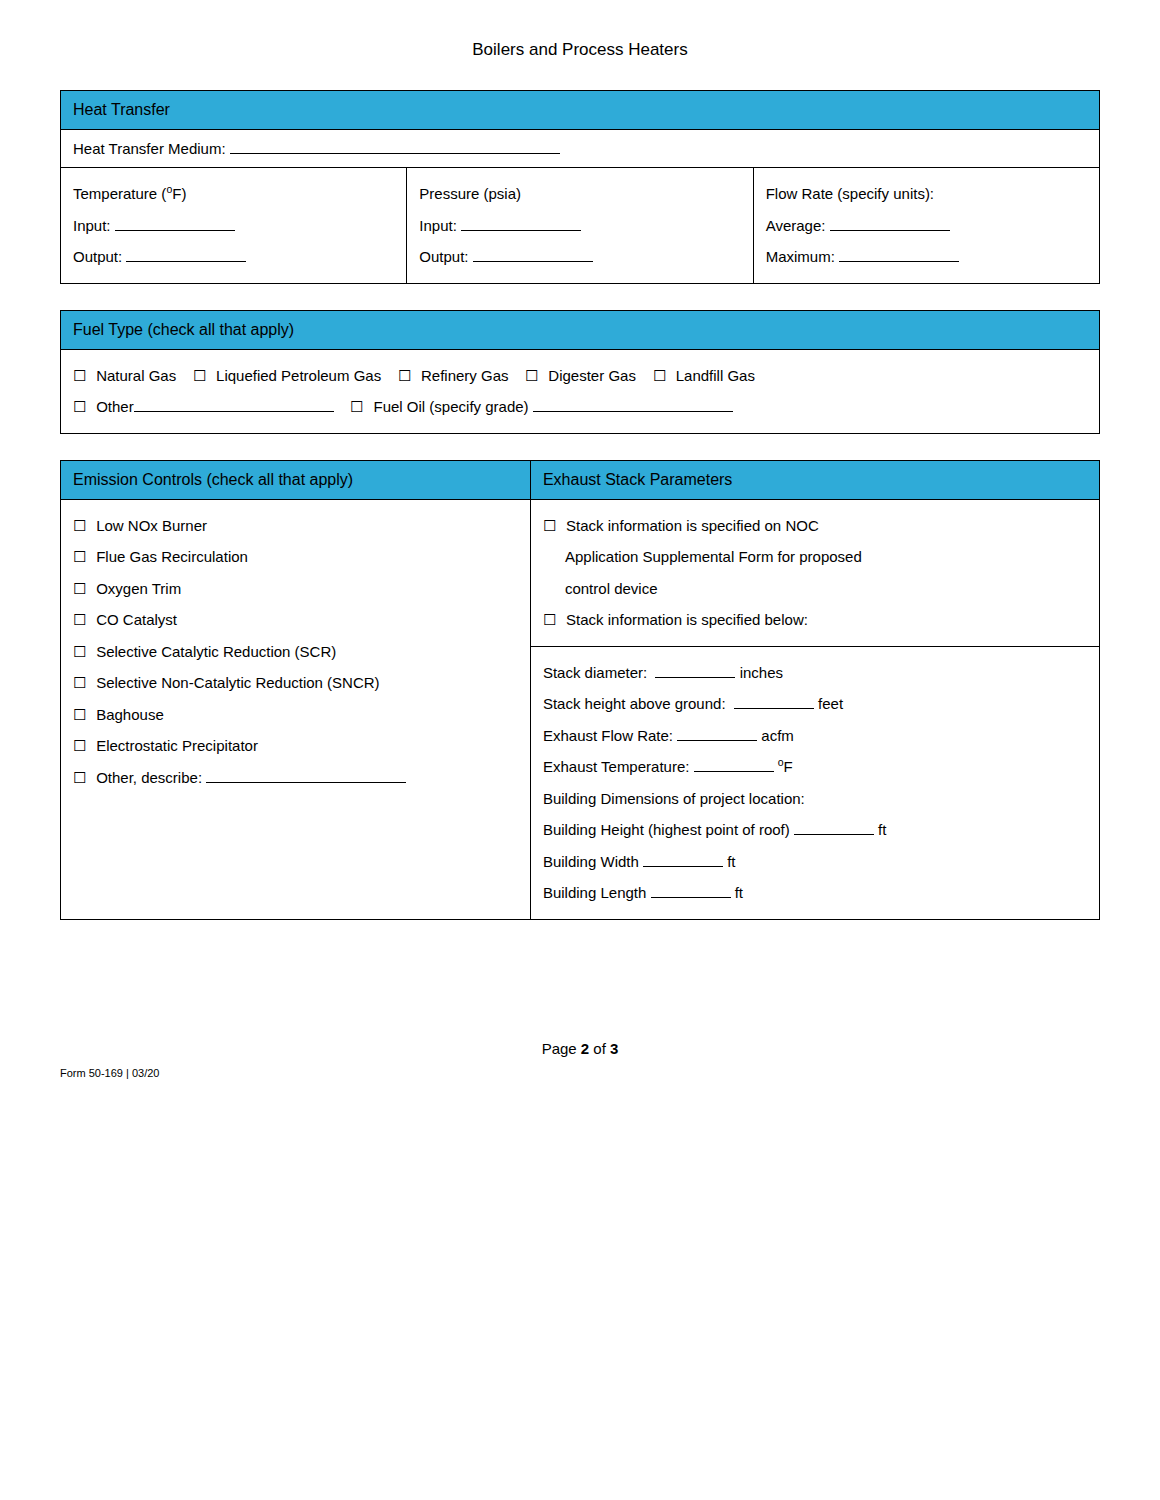Boilers and Process Heaters
| Heat Transfer |
| --- |
| Heat Transfer Medium: |
| Temperature ( o F) Input: Output: | Pressure (psia) Input: Output: | Flow Rate (specify units): Average: Maximum: |
| Fuel Type (check all that apply) |
| --- |
| ☐ Natural Gas ☐ Liquefied Petroleum Gas ☐ Refinery Gas ☐ Digester Gas ☐ Landfill Gas ☐ Other ☐ Fuel Oil (specify grade) |
| Emission Controls (check all that apply) | Exhaust Stack Parameters |
| --- | --- |
| ☐ Low NOx Burner ☐ Flue Gas Recirculation ☐ Oxygen Trim ☐ CO Catalyst ☐ Selective Catalytic Reduction (SCR) ☐ Selective Non-Catalytic Reduction (SNCR) ☐ Baghouse ☐ Electrostatic Precipitator ☐ Other, describe: | ☐ Stack information is specified on NOC Application Supplemental Form for proposed control device ☐ Stack information is specified below: |
| Stack diameter: inches Stack height above ground: feet Exhaust Flow Rate: acfm Exhaust Temperature: o F Building Dimensions of project location: Building Height (highest point of roof) ft Building Width ft Building Length ft |
Page 2 of 3
Form 50-169 | 03/20